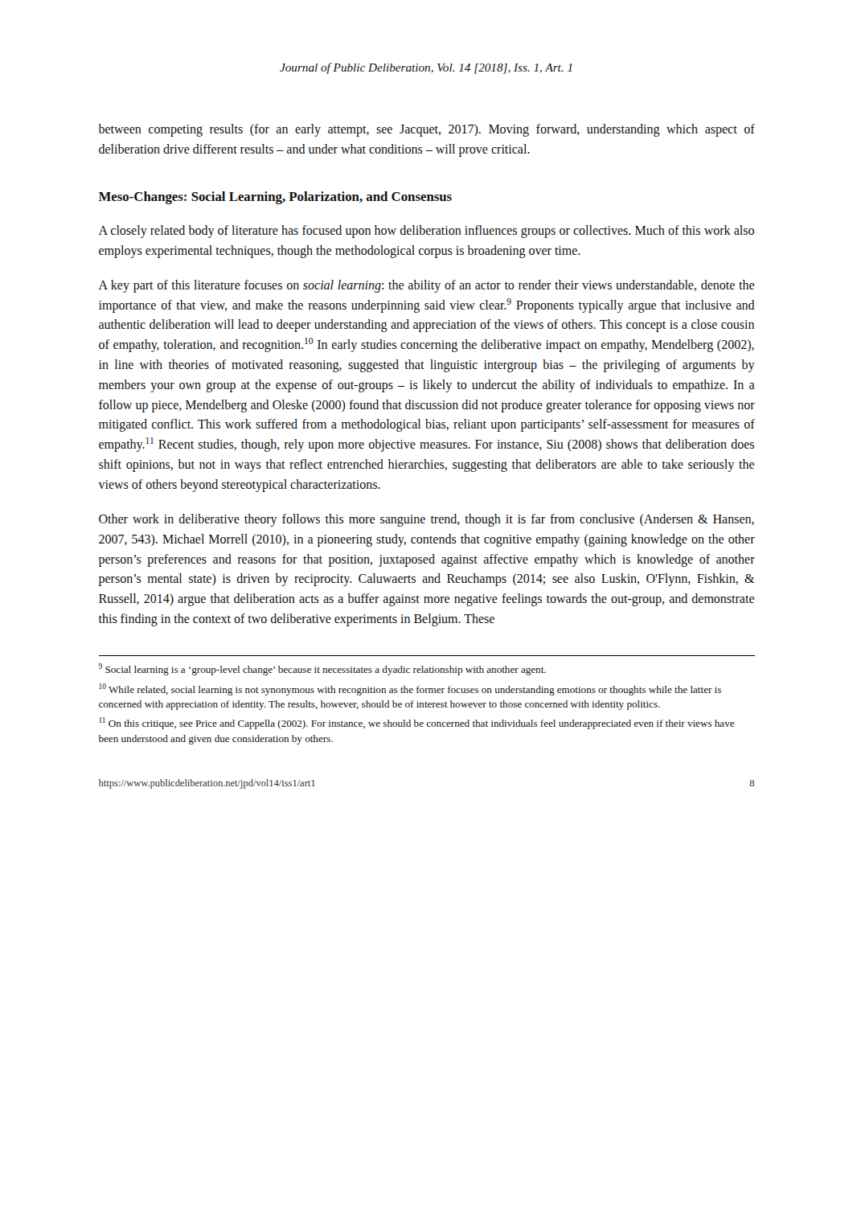Journal of Public Deliberation, Vol. 14 [2018], Iss. 1, Art. 1
between competing results (for an early attempt, see Jacquet, 2017). Moving forward, understanding which aspect of deliberation drive different results – and under what conditions – will prove critical.
Meso-Changes: Social Learning, Polarization, and Consensus
A closely related body of literature has focused upon how deliberation influences groups or collectives. Much of this work also employs experimental techniques, though the methodological corpus is broadening over time.
A key part of this literature focuses on social learning: the ability of an actor to render their views understandable, denote the importance of that view, and make the reasons underpinning said view clear.9 Proponents typically argue that inclusive and authentic deliberation will lead to deeper understanding and appreciation of the views of others. This concept is a close cousin of empathy, toleration, and recognition.10 In early studies concerning the deliberative impact on empathy, Mendelberg (2002), in line with theories of motivated reasoning, suggested that linguistic intergroup bias – the privileging of arguments by members your own group at the expense of out-groups – is likely to undercut the ability of individuals to empathize. In a follow up piece, Mendelberg and Oleske (2000) found that discussion did not produce greater tolerance for opposing views nor mitigated conflict. This work suffered from a methodological bias, reliant upon participants’ self-assessment for measures of empathy.11 Recent studies, though, rely upon more objective measures. For instance, Siu (2008) shows that deliberation does shift opinions, but not in ways that reflect entrenched hierarchies, suggesting that deliberators are able to take seriously the views of others beyond stereotypical characterizations.
Other work in deliberative theory follows this more sanguine trend, though it is far from conclusive (Andersen & Hansen, 2007, 543). Michael Morrell (2010), in a pioneering study, contends that cognitive empathy (gaining knowledge on the other person’s preferences and reasons for that position, juxtaposed against affective empathy which is knowledge of another person’s mental state) is driven by reciprocity. Caluwaerts and Reuchamps (2014; see also Luskin, O'Flynn, Fishkin, & Russell, 2014) argue that deliberation acts as a buffer against more negative feelings towards the out-group, and demonstrate this finding in the context of two deliberative experiments in Belgium. These
9 Social learning is a ‘group-level change’ because it necessitates a dyadic relationship with another agent.
10 While related, social learning is not synonymous with recognition as the former focuses on understanding emotions or thoughts while the latter is concerned with appreciation of identity. The results, however, should be of interest however to those concerned with identity politics.
11 On this critique, see Price and Cappella (2002). For instance, we should be concerned that individuals feel underappreciated even if their views have been understood and given due consideration by others.
https://www.publicdeliberation.net/jpd/vol14/iss1/art1 8